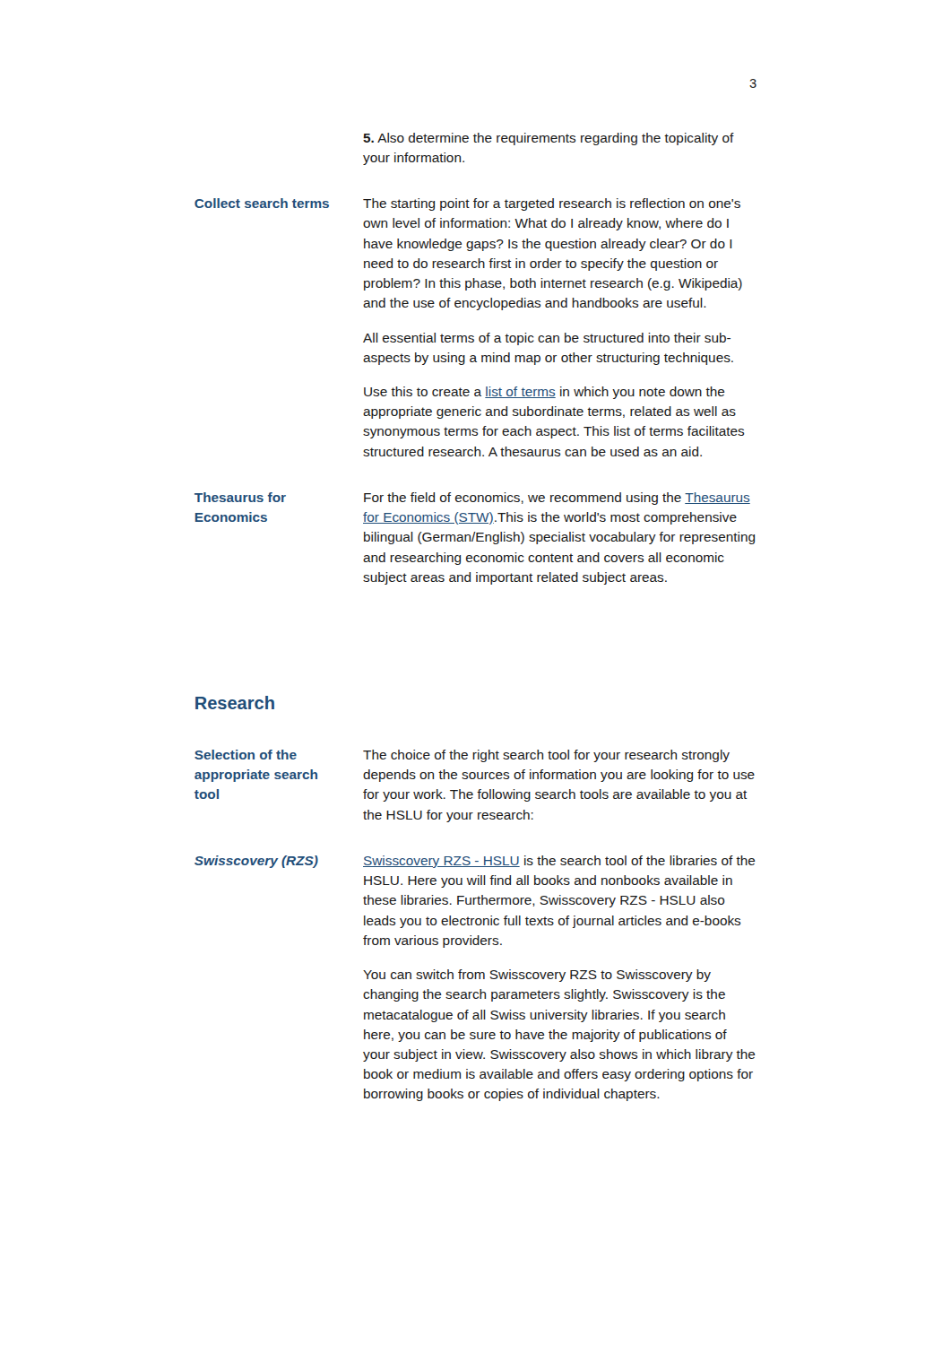3
5. Also determine the requirements regarding the topicality of your information.
Collect search terms
The starting point for a targeted research is reflection on one's own level of information: What do I already know, where do I have knowledge gaps? Is the question already clear? Or do I need to do research first in order to specify the question or problem? In this phase, both internet research (e.g. Wikipedia) and the use of encyclopedias and handbooks are useful.
All essential terms of a topic can be structured into their sub-aspects by using a mind map or other structuring techniques.
Use this to create a list of terms in which you note down the appropriate generic and subordinate terms, related as well as synonymous terms for each aspect. This list of terms facilitates structured research. A thesaurus can be used as an aid.
Thesaurus for Economics
For the field of economics, we recommend using the Thesaurus for Economics (STW).This is the world's most comprehensive bilingual (German/English) specialist vocabulary for representing and researching economic content and covers all economic subject areas and important related subject areas.
Research
Selection of the appropriate search tool
The choice of the right search tool for your research strongly depends on the sources of information you are looking for to use for your work. The following search tools are available to you at the HSLU for your research:
Swisscovery (RZS)
Swisscovery RZS - HSLU is the search tool of the libraries of the HSLU. Here you will find all books and nonbooks available in these libraries. Furthermore, Swisscovery RZS - HSLU also leads you to electronic full texts of journal articles and e-books from various providers.
You can switch from Swisscovery RZS to Swisscovery by changing the search parameters slightly. Swisscovery is the metacatalogue of all Swiss university libraries. If you search here, you can be sure to have the majority of publications of your subject in view. Swisscovery also shows in which library the book or medium is available and offers easy ordering options for borrowing books or copies of individual chapters.